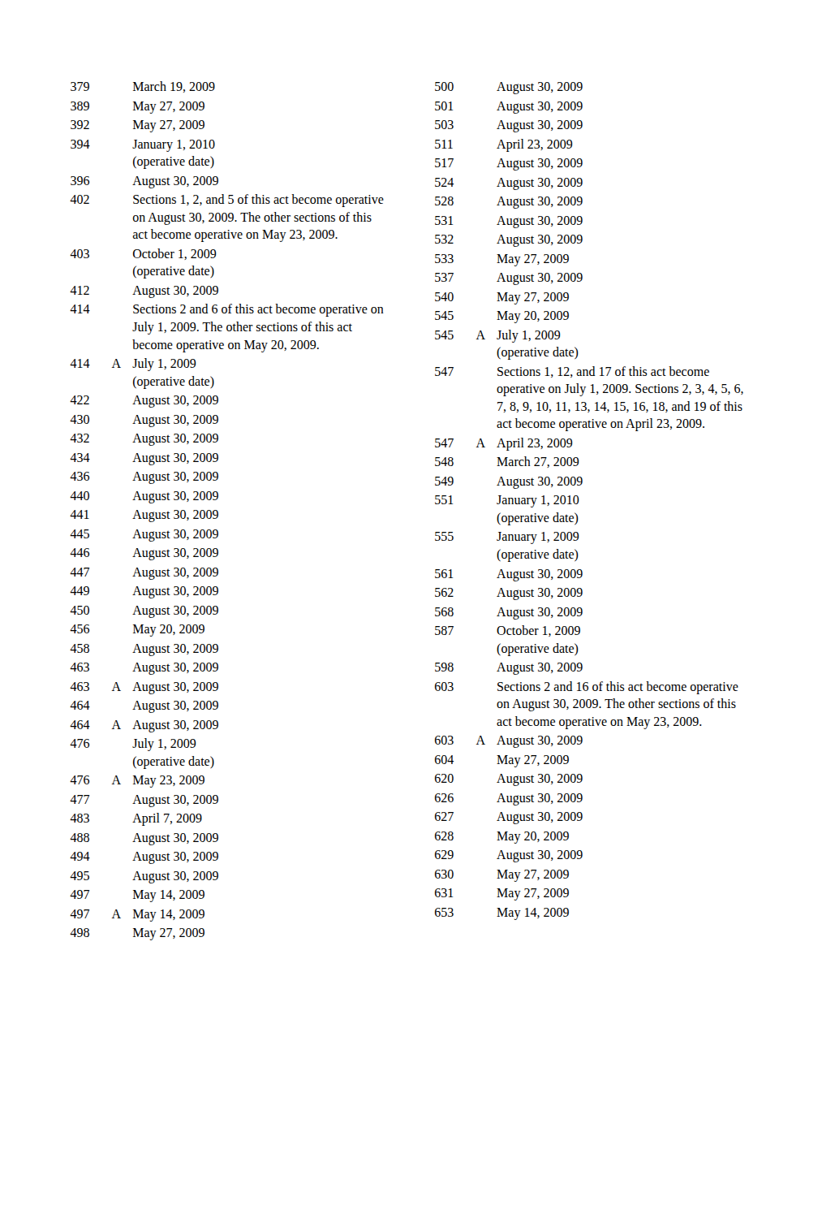| 379 | | March 19, 2009 |
| 389 | | May 27, 2009 |
| 392 | | May 27, 2009 |
| 394 | | January 1, 2010 (operative date) |
| 396 | | August 30, 2009 |
| 402 | | Sections 1, 2, and 5 of this act become operative on August 30, 2009. The other sections of this act become operative on May 23, 2009. |
| 403 | | October 1, 2009 (operative date) |
| 412 | | August 30, 2009 |
| 414 | | Sections 2 and 6 of this act become operative on July 1, 2009. The other sections of this act become operative on May 20, 2009. |
| 414 | A | July 1, 2009 (operative date) |
| 422 | | August 30, 2009 |
| 430 | | August 30, 2009 |
| 432 | | August 30, 2009 |
| 434 | | August 30, 2009 |
| 436 | | August 30, 2009 |
| 440 | | August 30, 2009 |
| 441 | | August 30, 2009 |
| 445 | | August 30, 2009 |
| 446 | | August 30, 2009 |
| 447 | | August 30, 2009 |
| 449 | | August 30, 2009 |
| 450 | | August 30, 2009 |
| 456 | | May 20, 2009 |
| 458 | | August 30, 2009 |
| 463 | | August 30, 2009 |
| 463 | A | August 30, 2009 |
| 464 | | August 30, 2009 |
| 464 | A | August 30, 2009 |
| 476 | | July 1, 2009 (operative date) |
| 476 | A | May 23, 2009 |
| 477 | | August 30, 2009 |
| 483 | | April 7, 2009 |
| 488 | | August 30, 2009 |
| 494 | | August 30, 2009 |
| 495 | | August 30, 2009 |
| 497 | | May 14, 2009 |
| 497 | A | May 14, 2009 |
| 498 | | May 27, 2009 |
| 500 | | August 30, 2009 |
| 501 | | August 30, 2009 |
| 503 | | August 30, 2009 |
| 511 | | April 23, 2009 |
| 517 | | August 30, 2009 |
| 524 | | August 30, 2009 |
| 528 | | August 30, 2009 |
| 531 | | August 30, 2009 |
| 532 | | August 30, 2009 |
| 533 | | May 27, 2009 |
| 537 | | August 30, 2009 |
| 540 | | May 27, 2009 |
| 545 | | May 20, 2009 |
| 545 | A | July 1, 2009 (operative date) |
| 547 | | Sections 1, 12, and 17 of this act become operative on July 1, 2009. Sections 2, 3, 4, 5, 6, 7, 8, 9, 10, 11, 13, 14, 15, 16, 18, and 19 of this act become operative on April 23, 2009. |
| 547 | A | April 23, 2009 |
| 548 | | March 27, 2009 |
| 549 | | August 30, 2009 |
| 551 | | January 1, 2010 (operative date) |
| 555 | | January 1, 2009 (operative date) |
| 561 | | August 30, 2009 |
| 562 | | August 30, 2009 |
| 568 | | August 30, 2009 |
| 587 | | October 1, 2009 (operative date) |
| 598 | | August 30, 2009 |
| 603 | | Sections 2 and 16 of this act become operative on August 30, 2009. The other sections of this act become operative on May 23, 2009. |
| 603 | A | August 30, 2009 |
| 604 | | May 27, 2009 |
| 620 | | August 30, 2009 |
| 626 | | August 30, 2009 |
| 627 | | August 30, 2009 |
| 628 | | May 20, 2009 |
| 629 | | August 30, 2009 |
| 630 | | May 27, 2009 |
| 631 | | May 27, 2009 |
| 653 | | May 14, 2009 |